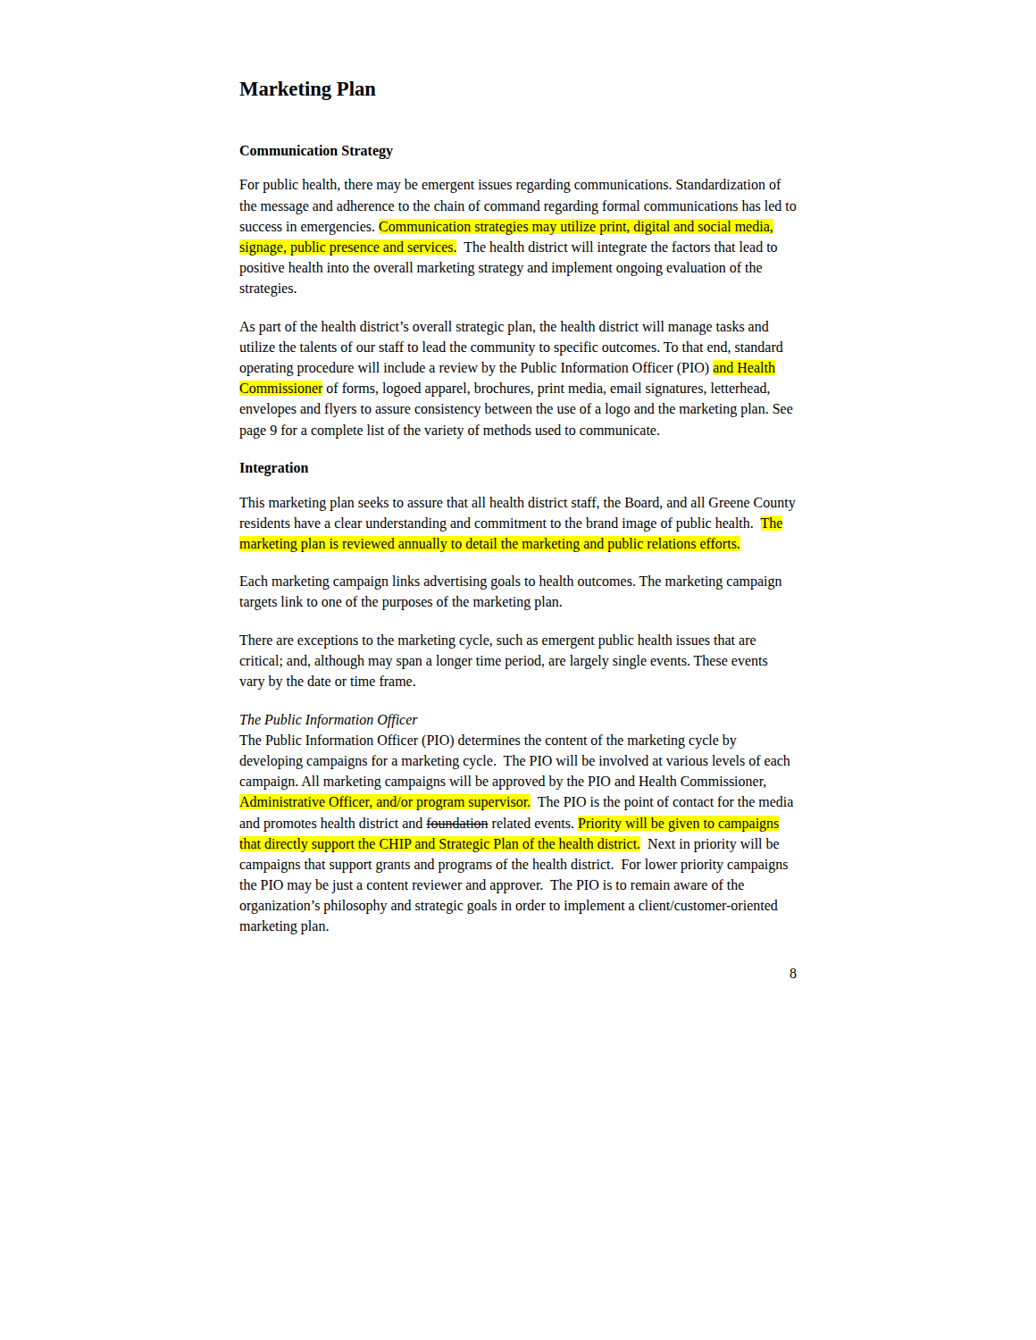Marketing Plan
Communication Strategy
For public health, there may be emergent issues regarding communications. Standardization of the message and adherence to the chain of command regarding formal communications has led to success in emergencies. Communication strategies may utilize print, digital and social media, signage, public presence and services. The health district will integrate the factors that lead to positive health into the overall marketing strategy and implement ongoing evaluation of the strategies.
As part of the health district’s overall strategic plan, the health district will manage tasks and utilize the talents of our staff to lead the community to specific outcomes. To that end, standard operating procedure will include a review by the Public Information Officer (PIO) and Health Commissioner of forms, logoed apparel, brochures, print media, email signatures, letterhead, envelopes and flyers to assure consistency between the use of a logo and the marketing plan. See page 9 for a complete list of the variety of methods used to communicate.
Integration
This marketing plan seeks to assure that all health district staff, the Board, and all Greene County residents have a clear understanding and commitment to the brand image of public health. The marketing plan is reviewed annually to detail the marketing and public relations efforts.
Each marketing campaign links advertising goals to health outcomes. The marketing campaign targets link to one of the purposes of the marketing plan.
There are exceptions to the marketing cycle, such as emergent public health issues that are critical; and, although may span a longer time period, are largely single events. These events vary by the date or time frame.
The Public Information Officer
The Public Information Officer (PIO) determines the content of the marketing cycle by developing campaigns for a marketing cycle. The PIO will be involved at various levels of each campaign. All marketing campaigns will be approved by the PIO and Health Commissioner, Administrative Officer, and/or program supervisor. The PIO is the point of contact for the media and promotes health district and foundation related events. Priority will be given to campaigns that directly support the CHIP and Strategic Plan of the health district. Next in priority will be campaigns that support grants and programs of the health district. For lower priority campaigns the PIO may be just a content reviewer and approver. The PIO is to remain aware of the organization’s philosophy and strategic goals in order to implement a client/customer-oriented marketing plan.
8